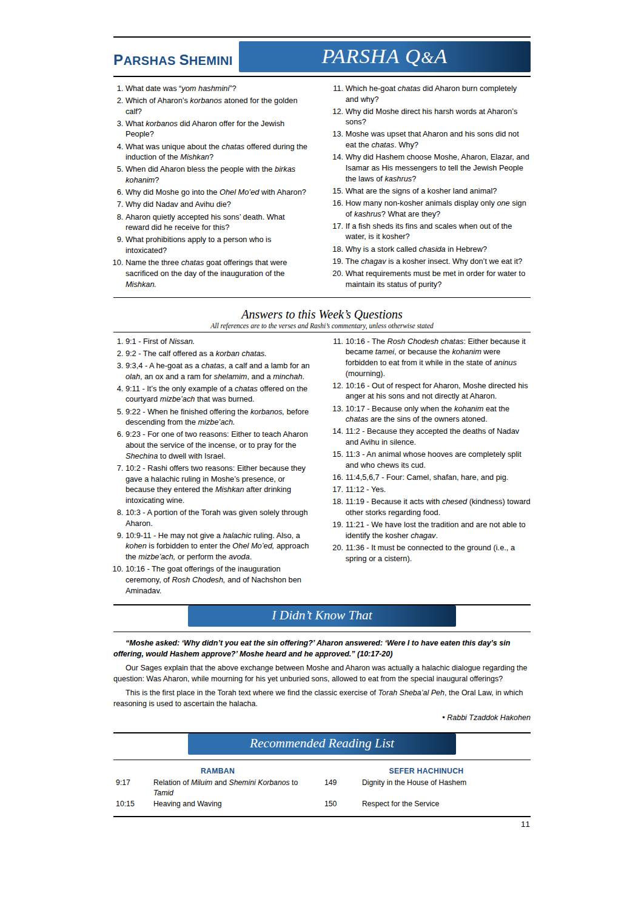PARSHAS SHEMINI
PARSHA Q&A
What date was “yom hashmini”?
Which of Aharon’s korbanos atoned for the golden calf?
What korbanos did Aharon offer for the Jewish People?
What was unique about the chatas offered during the induction of the Mishkan?
When did Aharon bless the people with the birkas kohanim?
Why did Moshe go into the Ohel Mo’ed with Aharon?
Why did Nadav and Avihu die?
Aharon quietly accepted his sons’ death. What reward did he receive for this?
What prohibitions apply to a person who is intoxicated?
Name the three chatas goat offerings that were sacrificed on the day of the inauguration of the Mishkan.
Which he-goat chatas did Aharon burn completely and why?
Why did Moshe direct his harsh words at Aharon’s sons?
Moshe was upset that Aharon and his sons did not eat the chatas. Why?
Why did Hashem choose Moshe, Aharon, Elazar, and Isamar as His messengers to tell the Jewish People the laws of kashrus?
What are the signs of a kosher land animal?
How many non-kosher animals display only one sign of kashrus? What are they?
If a fish sheds its fins and scales when out of the water, is it kosher?
Why is a stork called chasida in Hebrew?
The chagav is a kosher insect. Why don’t we eat it?
What requirements must be met in order for water to maintain its status of purity?
Answers to this Week’s Questions
All references are to the verses and Rashi’s commentary, unless otherwise stated
9:1 - First of Nissan.
9:2 - The calf offered as a korban chatas.
9:3,4 - A he-goat as a chatas, a calf and a lamb for an olah, an ox and a ram for shelamim, and a minchah.
9:11 - It’s the only example of a chatas offered on the courtyard mizbe’ach that was burned.
9:22 - When he finished offering the korbanos, before descending from the mizbe’ach.
9:23 - For one of two reasons: Either to teach Aharon about the service of the incense, or to pray for the Shechina to dwell with Israel.
10:2 - Rashi offers two reasons: Either because they gave a halachic ruling in Moshe’s presence, or because they entered the Mishkan after drinking intoxicating wine.
10:3 - A portion of the Torah was given solely through Aharon.
10:9-11 - He may not give a halachic ruling. Also, a kohen is forbidden to enter the Ohel Mo’ed, approach the mizbe’ach, or perform the avoda.
10:16 - The goat offerings of the inauguration ceremony, of Rosh Chodesh, and of Nachshon ben Aminadav.
10:16 - The Rosh Chodesh chatas: Either because it became tamei, or because the kohanim were forbidden to eat from it while in the state of aninus (mourning).
10:16 - Out of respect for Aharon, Moshe directed his anger at his sons and not directly at Aharon.
10:17 - Because only when the kohanim eat the chatas are the sins of the owners atoned.
11:2 - Because they accepted the deaths of Nadav and Avihu in silence.
11:3 - An animal whose hooves are completely split and who chews its cud.
11:4,5,6,7 - Four: Camel, shafan, hare, and pig.
11:12 - Yes.
11:19 - Because it acts with chesed (kindness) toward other storks regarding food.
11:21 - We have lost the tradition and are not able to identify the kosher chagav.
11:36 - It must be connected to the ground (i.e., a spring or a cistern).
I Didn’t Know That
“Moshe asked: ‘Why didn’t you eat the sin offering?’ Aharon answered: ‘Were I to have eaten this day’s sin offering, would Hashem approve?’ Moshe heard and he approved.” (10:17-20)
Our Sages explain that the above exchange between Moshe and Aharon was actually a halachic dialogue regarding the question: Was Aharon, while mourning for his yet unburied sons, allowed to eat from the special inaugural offerings?
This is the first place in the Torah text where we find the classic exercise of Torah Sheba’al Peh, the Oral Law, in which reasoning is used to ascertain the halacha.
• Rabbi Tzaddok Hakohen
Recommended Reading List
| RAMBAN | SEFER HACHINUCH |
| --- | --- |
| 9:17 | Relation of Miluim and Shemini Korbanos to Tamid | 149 | Dignity in the House of Hashem |
| 10:15 | Heaving and Waving | 150 | Respect for the Service |
11